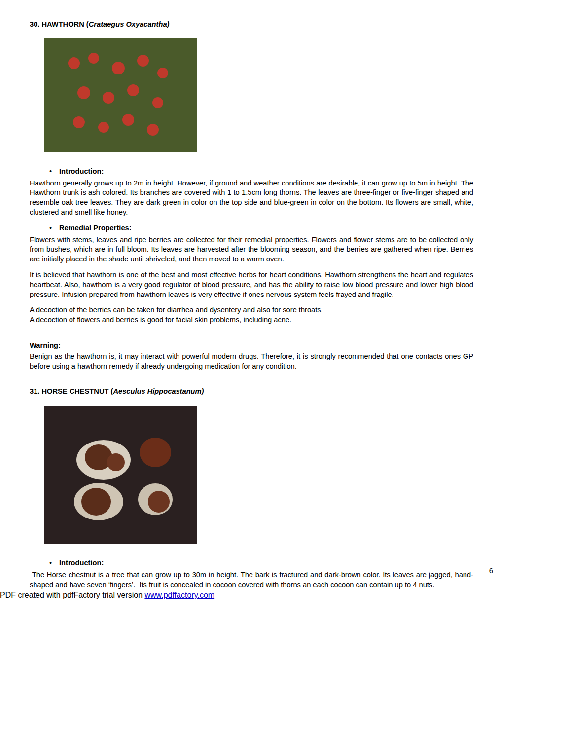30. HAWTHORN (Crataegus Oxyacantha)
•Introduction:
Hawthorn generally grows up to 2m in height. However, if ground and weather conditions are desirable, it can grow up to 5m in height. The Hawthorn trunk is ash colored. Its branches are covered with 1 to 1.5cm long thorns. The leaves are three-finger or five-finger shaped and resemble oak tree leaves. They are dark green in color on the top side and blue-green in color on the bottom. Its flowers are small, white, clustered and smell like honey.
•Remedial Properties:
Flowers with stems, leaves and ripe berries are collected for their remedial properties. Flowers and flower stems are to be collected only from bushes, which are in full bloom. Its leaves are harvested after the blooming season, and the berries are gathered when ripe. Berries are initially placed in the shade until shriveled, and then moved to a warm oven.
It is believed that hawthorn is one of the best and most effective herbs for heart conditions. Hawthorn strengthens the heart and regulates heartbeat. Also, hawthorn is a very good regulator of blood pressure, and has the ability to raise low blood pressure and lower high blood pressure. Infusion prepared from hawthorn leaves is very effective if ones nervous system feels frayed and fragile.
A decoction of the berries can be taken for diarrhea and dysentery and also for sore throats.
A decoction of flowers and berries is good for facial skin problems, including acne.
Warning:
Benign as the hawthorn is, it may interact with powerful modern drugs. Therefore, it is strongly recommended that one contacts ones GP before using a hawthorn remedy if already undergoing medication for any condition.
31. HORSE CHESTNUT (Aesculus Hippocastanum)
•Introduction:
The Horse chestnut is a tree that can grow up to 30m in height. The bark is fractured and dark-brown color. Its leaves are jagged, hand-shaped and have seven ‘fingers’. Its fruit is concealed in cocoon covered with thorns an each cocoon can contain up to 4 nuts.
6
PDF created with pdfFactory trial version www.pdffactory.com